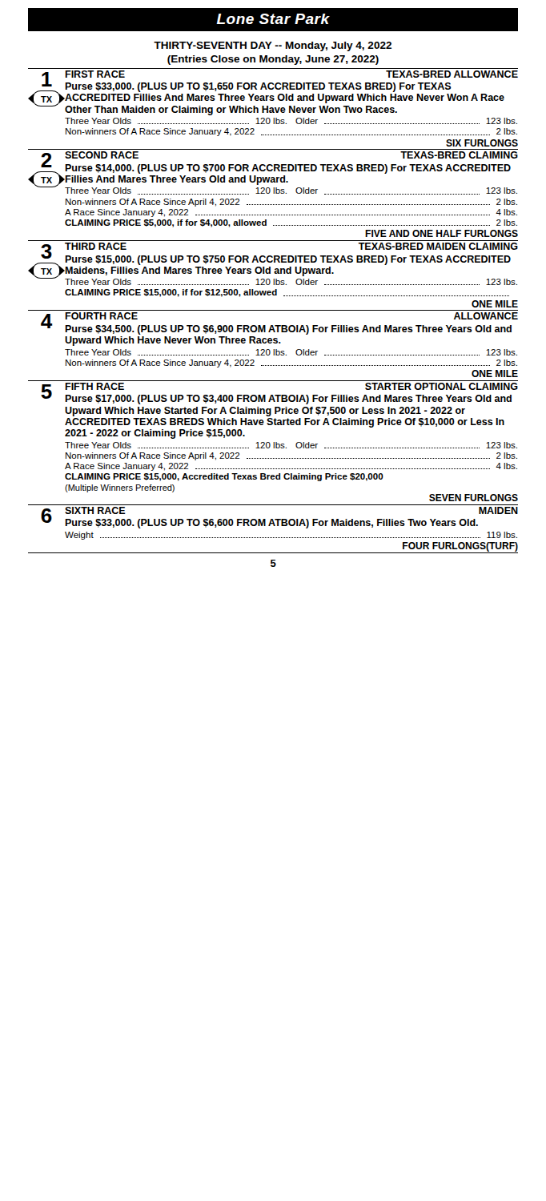Lone Star Park
THIRTY-SEVENTH DAY -- Monday, July 4, 2022
(Entries Close on Monday, June 27, 2022)
| 1 TX | FIRST RACE TEXAS-BRED ALLOWANCE Purse $33,000. (PLUS UP TO $1,650 FOR ACCREDITED TEXAS BRED) For TEXAS ACCREDITED Fillies And Mares Three Years Old and Upward Which Have Never Won A Race Other Than Maiden or Claiming or Which Have Never Won Two Races. Three Year Olds 120 lbs. Older 123 lbs. Non-winners Of A Race Since January 4, 2022 2 lbs. SIX FURLONGS |
| 2 TX | SECOND RACE TEXAS-BRED CLAIMING Purse $14,000. (PLUS UP TO $700 FOR ACCREDITED TEXAS BRED) For TEXAS ACCREDITED Fillies And Mares Three Years Old and Upward. Three Year Olds 120 lbs. Older 123 lbs. Non-winners Of A Race Since April 4, 2022 2 lbs. A Race Since January 4, 2022 4 lbs. CLAIMING PRICE $5,000, if for $4,000, allowed 2 lbs. FIVE AND ONE HALF FURLONGS |
| 3 TX | THIRD RACE TEXAS-BRED MAIDEN CLAIMING Purse $15,000. (PLUS UP TO $750 FOR ACCREDITED TEXAS BRED) For TEXAS ACCREDITED Maidens, Fillies And Mares Three Years Old and Upward. Three Year Olds 120 lbs. Older 123 lbs. CLAIMING PRICE $15,000, if for $12,500, allowed ONE MILE |
| 4 | FOURTH RACE ALLOWANCE Purse $34,500. (PLUS UP TO $6,900 FROM ATBOIA) For Fillies And Mares Three Years Old and Upward Which Have Never Won Three Races. Three Year Olds 120 lbs. Older 123 lbs. Non-winners Of A Race Since January 4, 2022 2 lbs. ONE MILE |
| 5 | FIFTH RACE STARTER OPTIONAL CLAIMING Purse $17,000. (PLUS UP TO $3,400 FROM ATBOIA) For Fillies And Mares Three Years Old and Upward Which Have Started For A Claiming Price Of $7,500 or Less In 2021 - 2022 or ACCREDITED TEXAS BREDS Which Have Started For A Claiming Price Of $10,000 or Less In 2021 - 2022 or Claiming Price $15,000. Three Year Olds 120 lbs. Older 123 lbs. Non-winners Of A Race Since April 4, 2022 2 lbs. A Race Since January 4, 2022 4 lbs. CLAIMING PRICE $15,000, Accredited Texas Bred Claiming Price $20,000 (Multiple Winners Preferred) SEVEN FURLONGS |
| 6 | SIXTH RACE MAIDEN Purse $33,000. (PLUS UP TO $6,600 FROM ATBOIA) For Maidens, Fillies Two Years Old. Weight 119 lbs. FOUR FURLONGS(Turf) |
5